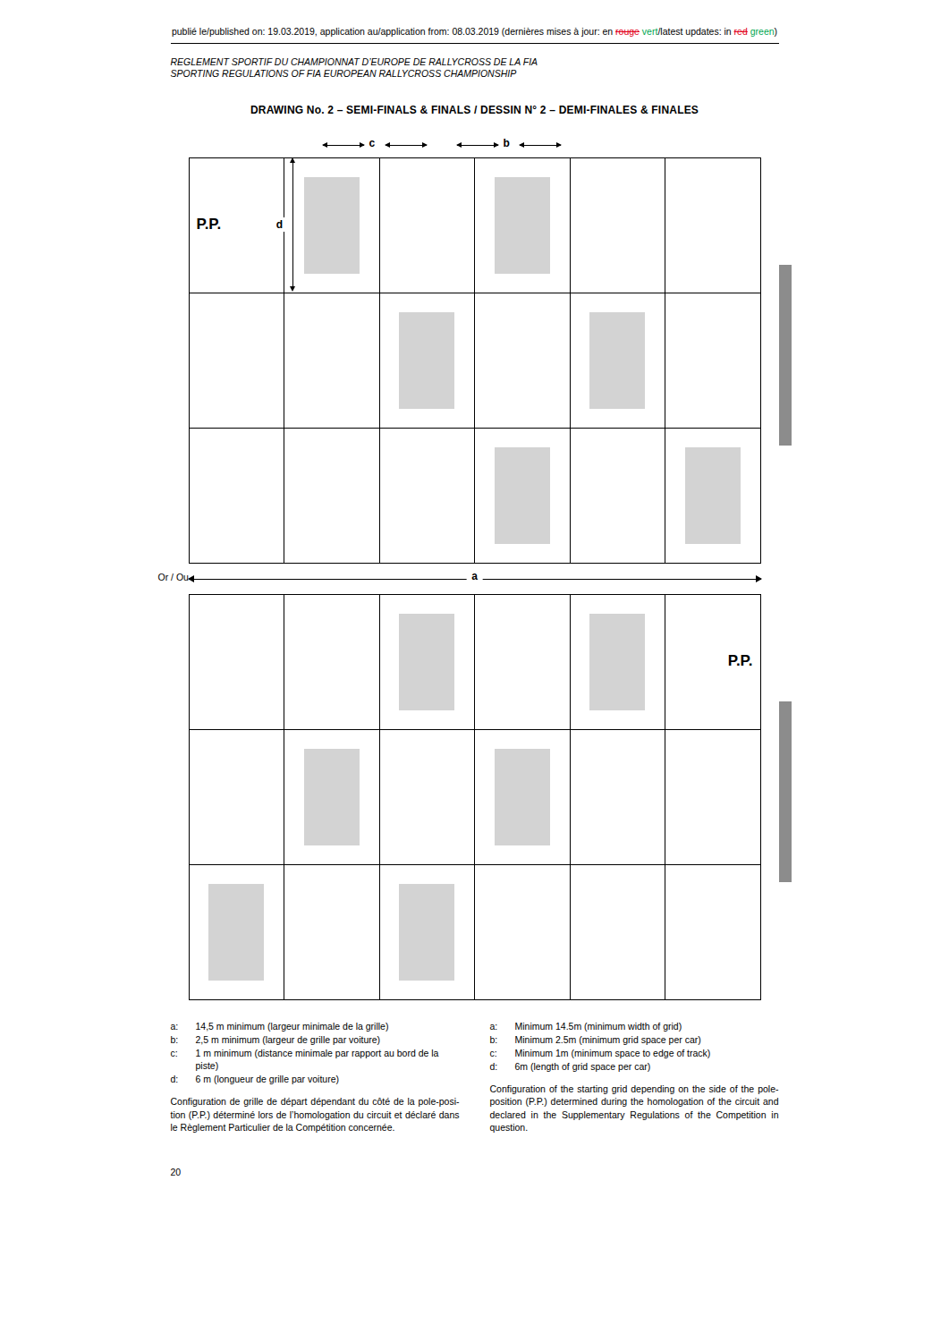publié le/published on: 19.03.2019, application au/application from: 08.03.2019 (dernières mises à jour: en rouge vert/latest updates: in red green)
REGLEMENT SPORTIF DU CHAMPIONNAT D’EUROPE DE RALLYCROSS DE LA FIA
SPORTING REGULATIONS OF FIA EUROPEAN RALLYCROSS CHAMPIONSHIP
DRAWING No. 2 – SEMI-FINALS & FINALS / DESSIN N° 2 – DEMI-FINALES & FINALES
c
b
| P.P. | | | | | |
d
Or / Ou
a
| | | | | | P.P. |
| a: | 14,5 m minimum (largeur minimale de la grille) |
| b: | 2,5 m minimum (largeur de grille par voiture) |
| c: | 1 m minimum (distance minimale par rapport au bord de la piste) |
| d: | 6 m (longueur de grille par voiture) |
Configuration de grille de départ dépendant du côté de la pole-position (P.P.) déterminé lors de l’homologation du circuit et déclaré dans le Règlement Particulier de la Compétition concernée.
| a: | Minimum 14.5m (minimum width of grid) |
| b: | Minimum 2.5m (minimum grid space per car) |
| c: | Minimum 1m (minimum space to edge of track) |
| d: | 6m (length of grid space per car) |
Configuration of the starting grid depending on the side of the pole-position (P.P.) determined during the homologation of the circuit and declared in the Supplementary Regulations of the Competition in question.
20